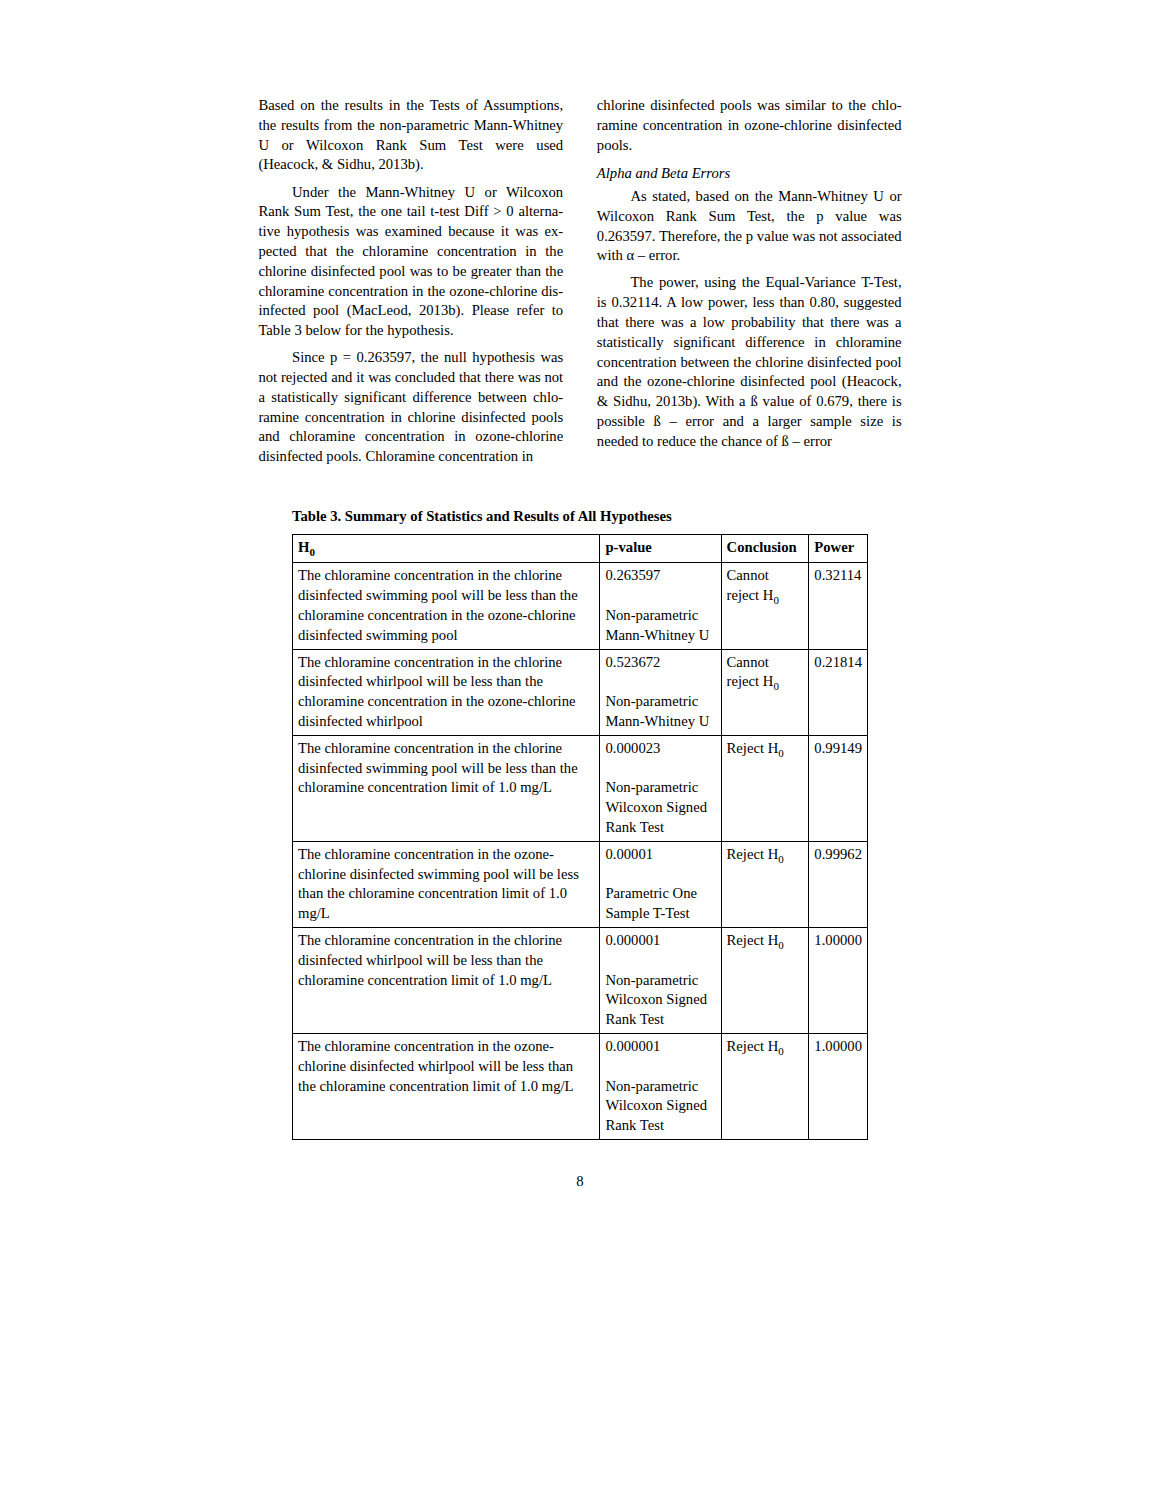Based on the results in the Tests of Assumptions, the results from the non-parametric Mann-Whitney U or Wilcoxon Rank Sum Test were used (Heacock, & Sidhu, 2013b).
Under the Mann-Whitney U or Wilcoxon Rank Sum Test, the one tail t-test Diff > 0 alternative hypothesis was examined because it was expected that the chloramine concentration in the chlorine disinfected pool was to be greater than the chloramine concentration in the ozone-chlorine disinfected pool (MacLeod, 2013b). Please refer to Table 3 below for the hypothesis.
Since p = 0.263597, the null hypothesis was not rejected and it was concluded that there was not a statistically significant difference between chloramine concentration in chlorine disinfected pools and chloramine concentration in ozone-chlorine disinfected pools. Chloramine concentration in
chlorine disinfected pools was similar to the chloramine concentration in ozone-chlorine disinfected pools.
Alpha and Beta Errors
As stated, based on the Mann-Whitney U or Wilcoxon Rank Sum Test, the p value was 0.263597. Therefore, the p value was not associated with α – error.
The power, using the Equal-Variance T-Test, is 0.32114. A low power, less than 0.80, suggested that there was a low probability that there was a statistically significant difference in chloramine concentration between the chlorine disinfected pool and the ozone-chlorine disinfected pool (Heacock, & Sidhu, 2013b). With a ß value of 0.679, there is possible ß – error and a larger sample size is needed to reduce the chance of ß – error
Table 3. Summary of Statistics and Results of All Hypotheses
| H 0 | p-value | Conclusion | Power |
| --- | --- | --- | --- |
| The chloramine concentration in the chlorine disinfected swimming pool will be less than the chloramine concentration in the ozone-chlorine disinfected swimming pool | 0.263597 Non-parametric Mann-Whitney U | Cannot reject H 0 | 0.32114 |
| The chloramine concentration in the chlorine disinfected whirlpool will be less than the chloramine concentration in the ozone-chlorine disinfected whirlpool | 0.523672 Non-parametric Mann-Whitney U | Cannot reject H 0 | 0.21814 |
| The chloramine concentration in the chlorine disinfected swimming pool will be less than the chloramine concentration limit of 1.0 mg/L | 0.000023 Non-parametric Wilcoxon Signed Rank Test | Reject H 0 | 0.99149 |
| The chloramine concentration in the ozone-chlorine disinfected swimming pool will be less than the chloramine concentration limit of 1.0 mg/L | 0.00001 Parametric One Sample T-Test | Reject H 0 | 0.99962 |
| The chloramine concentration in the chlorine disinfected whirlpool will be less than the chloramine concentration limit of 1.0 mg/L | 0.000001 Non-parametric Wilcoxon Signed Rank Test | Reject H 0 | 1.00000 |
| The chloramine concentration in the ozone-chlorine disinfected whirlpool will be less than the chloramine concentration limit of 1.0 mg/L | 0.000001 Non-parametric Wilcoxon Signed Rank Test | Reject H 0 | 1.00000 |
8